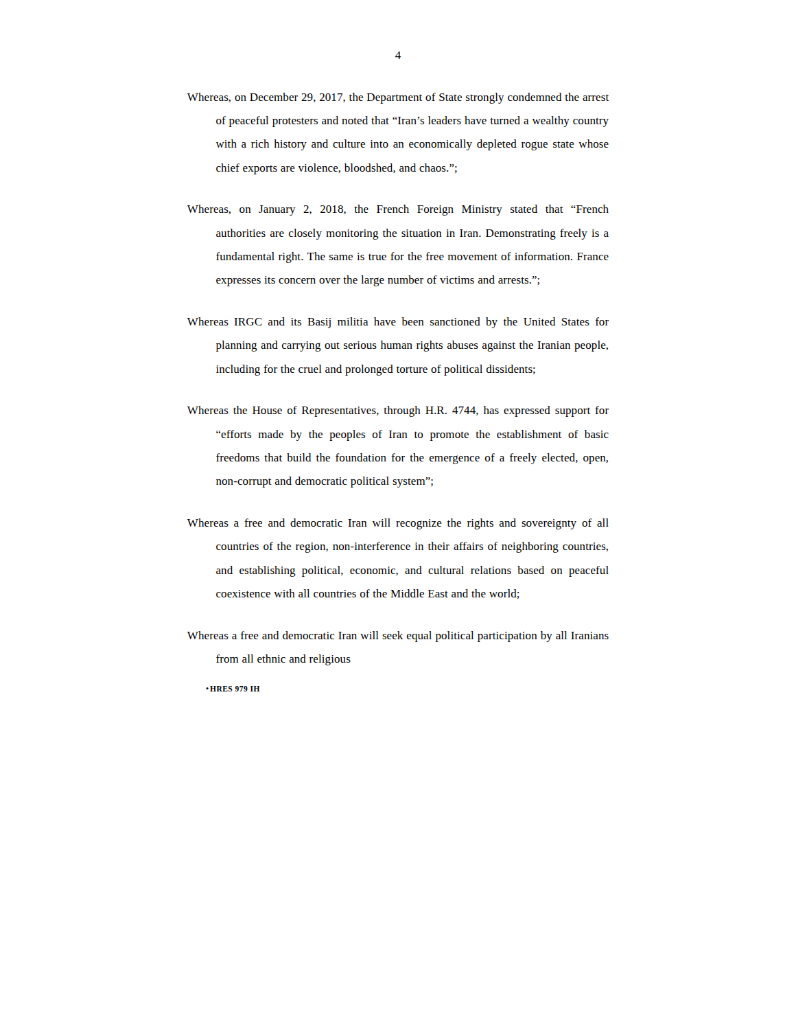4
Whereas, on December 29, 2017, the Department of State strongly condemned the arrest of peaceful protesters and noted that “Iran’s leaders have turned a wealthy country with a rich history and culture into an economically depleted rogue state whose chief exports are violence, bloodshed, and chaos.”;
Whereas, on January 2, 2018, the French Foreign Ministry stated that “French authorities are closely monitoring the situation in Iran. Demonstrating freely is a fundamental right. The same is true for the free movement of information. France expresses its concern over the large number of victims and arrests.”;
Whereas IRGC and its Basij militia have been sanctioned by the United States for planning and carrying out serious human rights abuses against the Iranian people, including for the cruel and prolonged torture of political dissidents;
Whereas the House of Representatives, through H.R. 4744, has expressed support for “efforts made by the peoples of Iran to promote the establishment of basic freedoms that build the foundation for the emergence of a freely elected, open, non-corrupt and democratic political system”;
Whereas a free and democratic Iran will recognize the rights and sovereignty of all countries of the region, non-interference in their affairs of neighboring countries, and establishing political, economic, and cultural relations based on peaceful coexistence with all countries of the Middle East and the world;
Whereas a free and democratic Iran will seek equal political participation by all Iranians from all ethnic and religious
•HRES 979 IH